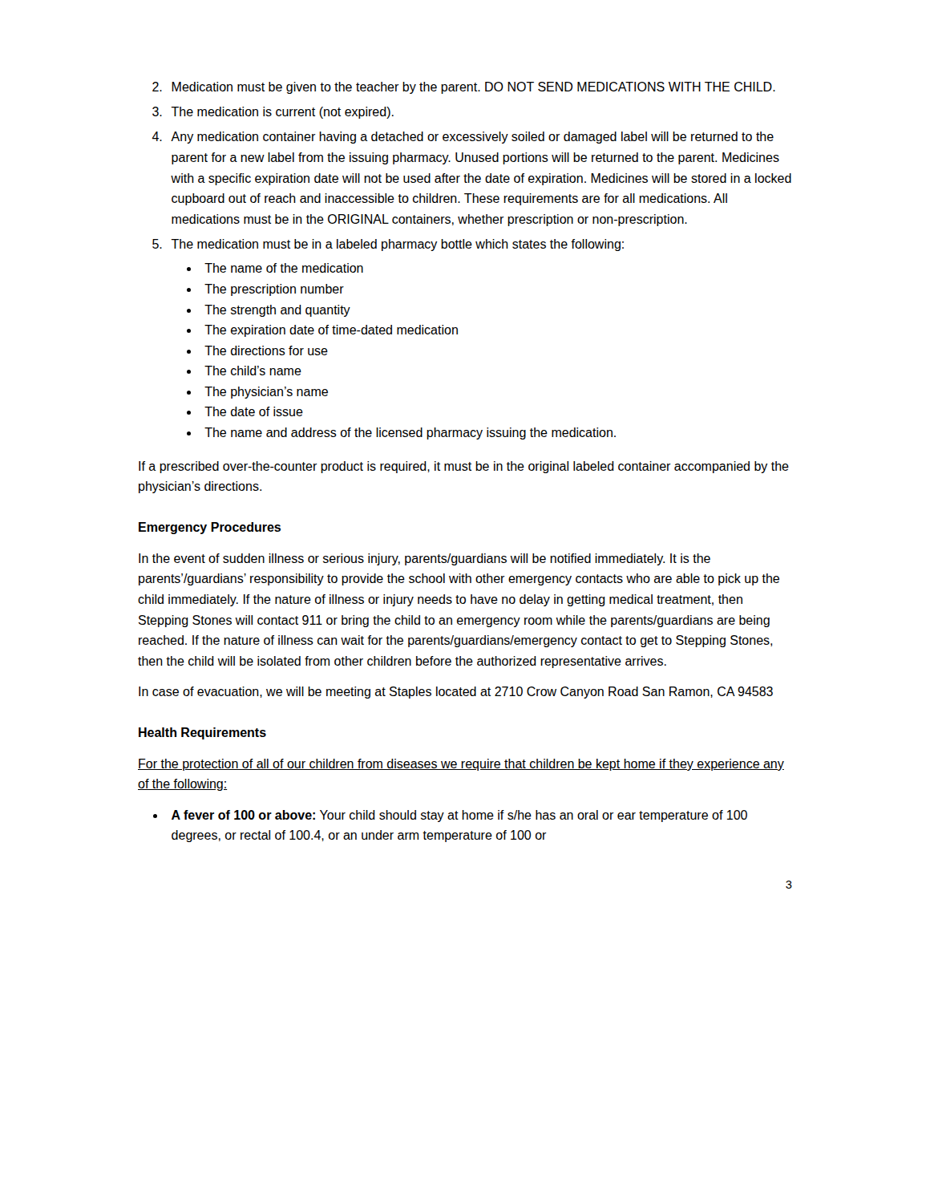Medication must be given to the teacher by the parent. DO NOT SEND MEDICATIONS WITH THE CHILD.
The medication is current (not expired).
Any medication container having a detached or excessively soiled or damaged label will be returned to the parent for a new label from the issuing pharmacy. Unused portions will be returned to the parent. Medicines with a specific expiration date will not be used after the date of expiration. Medicines will be stored in a locked cupboard out of reach and inaccessible to children. These requirements are for all medications. All medications must be in the ORIGINAL containers, whether prescription or non-prescription.
The medication must be in a labeled pharmacy bottle which states the following:
The name of the medication
The prescription number
The strength and quantity
The expiration date of time-dated medication
The directions for use
The child’s name
The physician’s name
The date of issue
The name and address of the licensed pharmacy issuing the medication.
If a prescribed over-the-counter product is required, it must be in the original labeled container accompanied by the physician’s directions.
Emergency Procedures
In the event of sudden illness or serious injury, parents/guardians will be notified immediately. It is the parents’/guardians’ responsibility to provide the school with other emergency contacts who are able to pick up the child immediately. If the nature of illness or injury needs to have no delay in getting medical treatment, then Stepping Stones will contact 911 or bring the child to an emergency room while the parents/guardians are being reached. If the nature of illness can wait for the parents/guardians/emergency contact to get to Stepping Stones, then the child will be isolated from other children before the authorized representative arrives.
In case of evacuation, we will be meeting at Staples located at 2710 Crow Canyon Road San Ramon, CA 94583
Health Requirements
For the protection of all of our children from diseases we require that children be kept home if they experience any of the following:
A fever of 100 or above: Your child should stay at home if s/he has an oral or ear temperature of 100 degrees, or rectal of 100.4, or an under arm temperature of 100 or
3